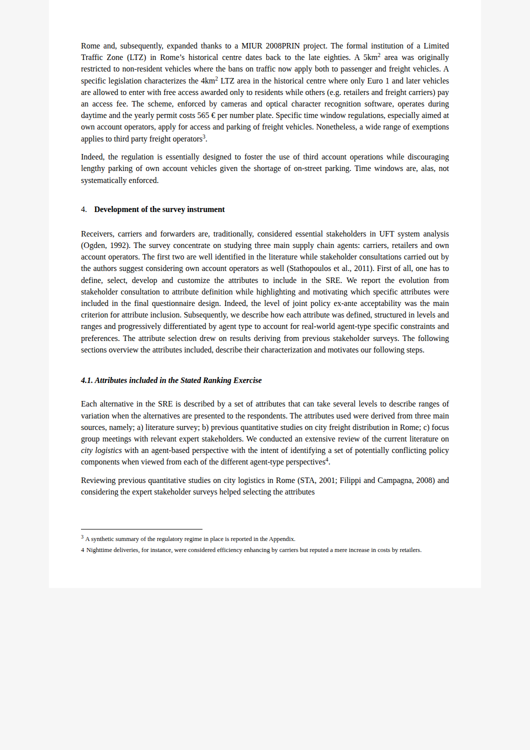Rome and, subsequently, expanded thanks to a MIUR 2008PRIN project. The formal institution of a Limited Traffic Zone (LTZ) in Rome’s historical centre dates back to the late eighties. A 5km2 area was originally restricted to non-resident vehicles where the bans on traffic now apply both to passenger and freight vehicles. A specific legislation characterizes the 4km2 LTZ area in the historical centre where only Euro 1 and later vehicles are allowed to enter with free access awarded only to residents while others (e.g. retailers and freight carriers) pay an access fee. The scheme, enforced by cameras and optical character recognition software, operates during daytime and the yearly permit costs 565 € per number plate. Specific time window regulations, especially aimed at own account operators, apply for access and parking of freight vehicles. Nonetheless, a wide range of exemptions applies to third party freight operators3.
Indeed, the regulation is essentially designed to foster the use of third account operations while discouraging lengthy parking of own account vehicles given the shortage of on-street parking. Time windows are, alas, not systematically enforced.
4. Development of the survey instrument
Receivers, carriers and forwarders are, traditionally, considered essential stakeholders in UFT system analysis (Ogden, 1992). The survey concentrate on studying three main supply chain agents: carriers, retailers and own account operators. The first two are well identified in the literature while stakeholder consultations carried out by the authors suggest considering own account operators as well (Stathopoulos et al., 2011). First of all, one has to define, select, develop and customize the attributes to include in the SRE. We report the evolution from stakeholder consultation to attribute definition while highlighting and motivating which specific attributes were included in the final questionnaire design. Indeed, the level of joint policy ex-ante acceptability was the main criterion for attribute inclusion. Subsequently, we describe how each attribute was defined, structured in levels and ranges and progressively differentiated by agent type to account for real-world agent-type specific constraints and preferences. The attribute selection drew on results deriving from previous stakeholder surveys. The following sections overview the attributes included, describe their characterization and motivates our following steps.
4.1. Attributes included in the Stated Ranking Exercise
Each alternative in the SRE is described by a set of attributes that can take several levels to describe ranges of variation when the alternatives are presented to the respondents. The attributes used were derived from three main sources, namely; a) literature survey; b) previous quantitative studies on city freight distribution in Rome; c) focus group meetings with relevant expert stakeholders. We conducted an extensive review of the current literature on city logistics with an agent-based perspective with the intent of identifying a set of potentially conflicting policy components when viewed from each of the different agent-type perspectives4.
Reviewing previous quantitative studies on city logistics in Rome (STA, 2001; Filippi and Campagna, 2008) and considering the expert stakeholder surveys helped selecting the attributes
3 A synthetic summary of the regulatory regime in place is reported in the Appendix.
4 Nighttime deliveries, for instance, were considered efficiency enhancing by carriers but reputed a mere increase in costs by retailers.